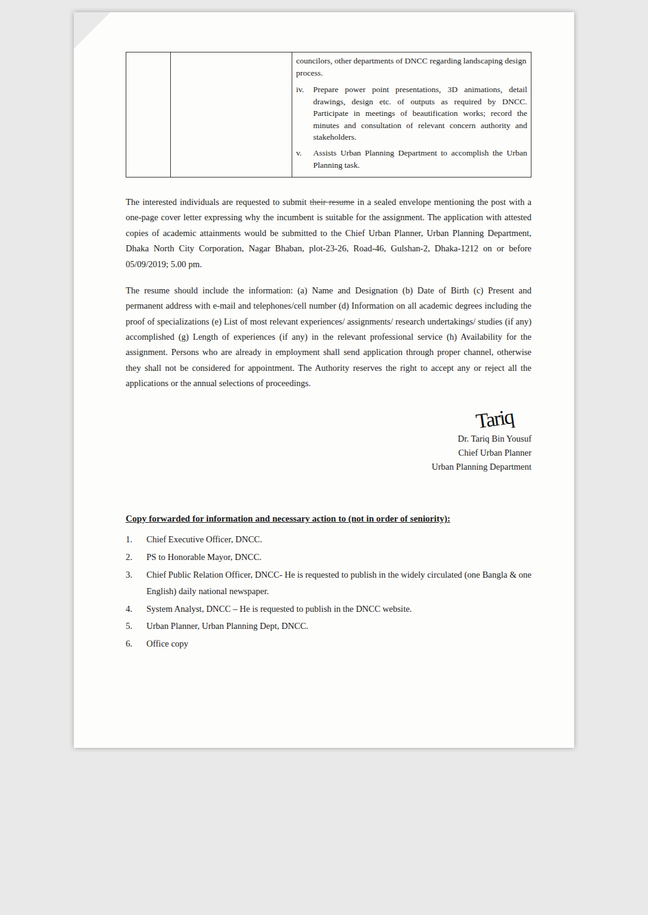| | | councilors, other departments of DNCC regarding landscaping design process. iv. Prepare power point presentations, 3D animations, detail drawings, design etc. of outputs as required by DNCC. Participate in meetings of beautification works; record the minutes and consultation of relevant concern authority and stakeholders. v. Assists Urban Planning Department to accomplish the Urban Planning task. |
The interested individuals are requested to submit their resume in a sealed envelope mentioning the post with a one-page cover letter expressing why the incumbent is suitable for the assignment. The application with attested copies of academic attainments would be submitted to the Chief Urban Planner, Urban Planning Department, Dhaka North City Corporation, Nagar Bhaban, plot-23-26, Road-46, Gulshan-2, Dhaka-1212 on or before 05/09/2019; 5.00 pm.
The resume should include the information: (a) Name and Designation (b) Date of Birth (c) Present and permanent address with e-mail and telephones/cell number (d) Information on all academic degrees including the proof of specializations (e) List of most relevant experiences/ assignments/ research undertakings/ studies (if any) accomplished (g) Length of experiences (if any) in the relevant professional service (h) Availability for the assignment. Persons who are already in employment shall send application through proper channel, otherwise they shall not be considered for appointment. The Authority reserves the right to accept any or reject all the applications or the annual selections of proceedings.
Tariq Dr. Tariq Bin Yousuf Chief Urban Planner Urban Planning Department
Copy forwarded for information and necessary action to (not in order of seniority):
1. Chief Executive Officer, DNCC.
2. PS to Honorable Mayor, DNCC.
3. Chief Public Relation Officer, DNCC- He is requested to publish in the widely circulated (one Bangla & one English) daily national newspaper.
4. System Analyst, DNCC – He is requested to publish in the DNCC website.
5. Urban Planner, Urban Planning Dept, DNCC.
6. Office copy